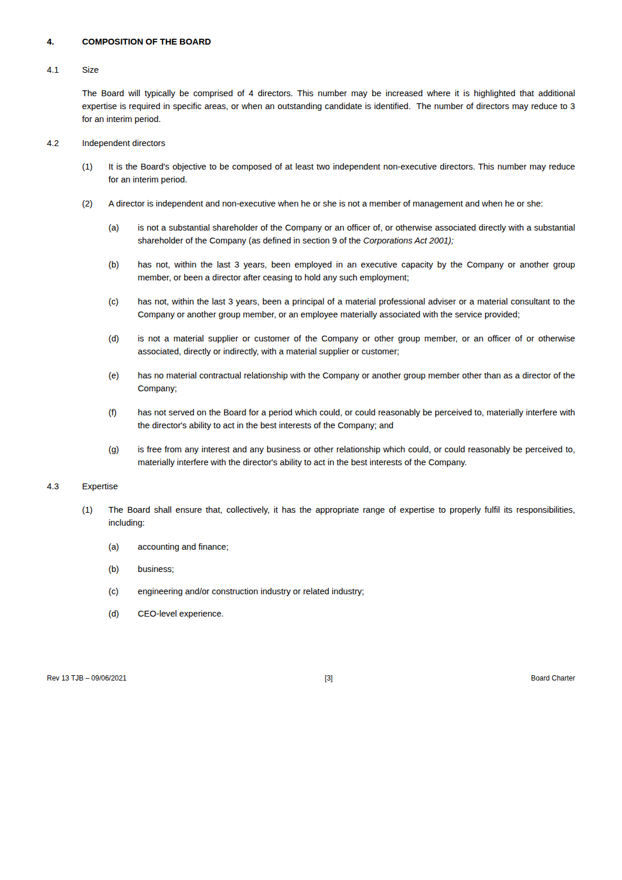4. COMPOSITION OF THE BOARD
4.1 Size
The Board will typically be comprised of 4 directors. This number may be increased where it is highlighted that additional expertise is required in specific areas, or when an outstanding candidate is identified. The number of directors may reduce to 3 for an interim period.
4.2 Independent directors
(1)
It is the Board's objective to be composed of at least two independent non-executive directors. This number may reduce for an interim period.
(2)
A director is independent and non-executive when he or she is not a member of management and when he or she:
(a)
is not a substantial shareholder of the Company or an officer of, or otherwise associated directly with a substantial shareholder of the Company (as defined in section 9 of the Corporations Act 2001);
(b)
has not, within the last 3 years, been employed in an executive capacity by the Company or another group member, or been a director after ceasing to hold any such employment;
(c)
has not, within the last 3 years, been a principal of a material professional adviser or a material consultant to the Company or another group member, or an employee materially associated with the service provided;
(d)
is not a material supplier or customer of the Company or other group member, or an officer of or otherwise associated, directly or indirectly, with a material supplier or customer;
(e)
has no material contractual relationship with the Company or another group member other than as a director of the Company;
(f)
has not served on the Board for a period which could, or could reasonably be perceived to, materially interfere with the director's ability to act in the best interests of the Company; and
(g)
is free from any interest and any business or other relationship which could, or could reasonably be perceived to, materially interfere with the director's ability to act in the best interests of the Company.
4.3 Expertise
(1)
The Board shall ensure that, collectively, it has the appropriate range of expertise to properly fulfil its responsibilities, including:
(a)
accounting and finance;
(b)
business;
(c)
engineering and/or construction industry or related industry;
(d)
CEO-level experience.
Rev 13 TJB – 09/06/2021
[3]
Board Charter